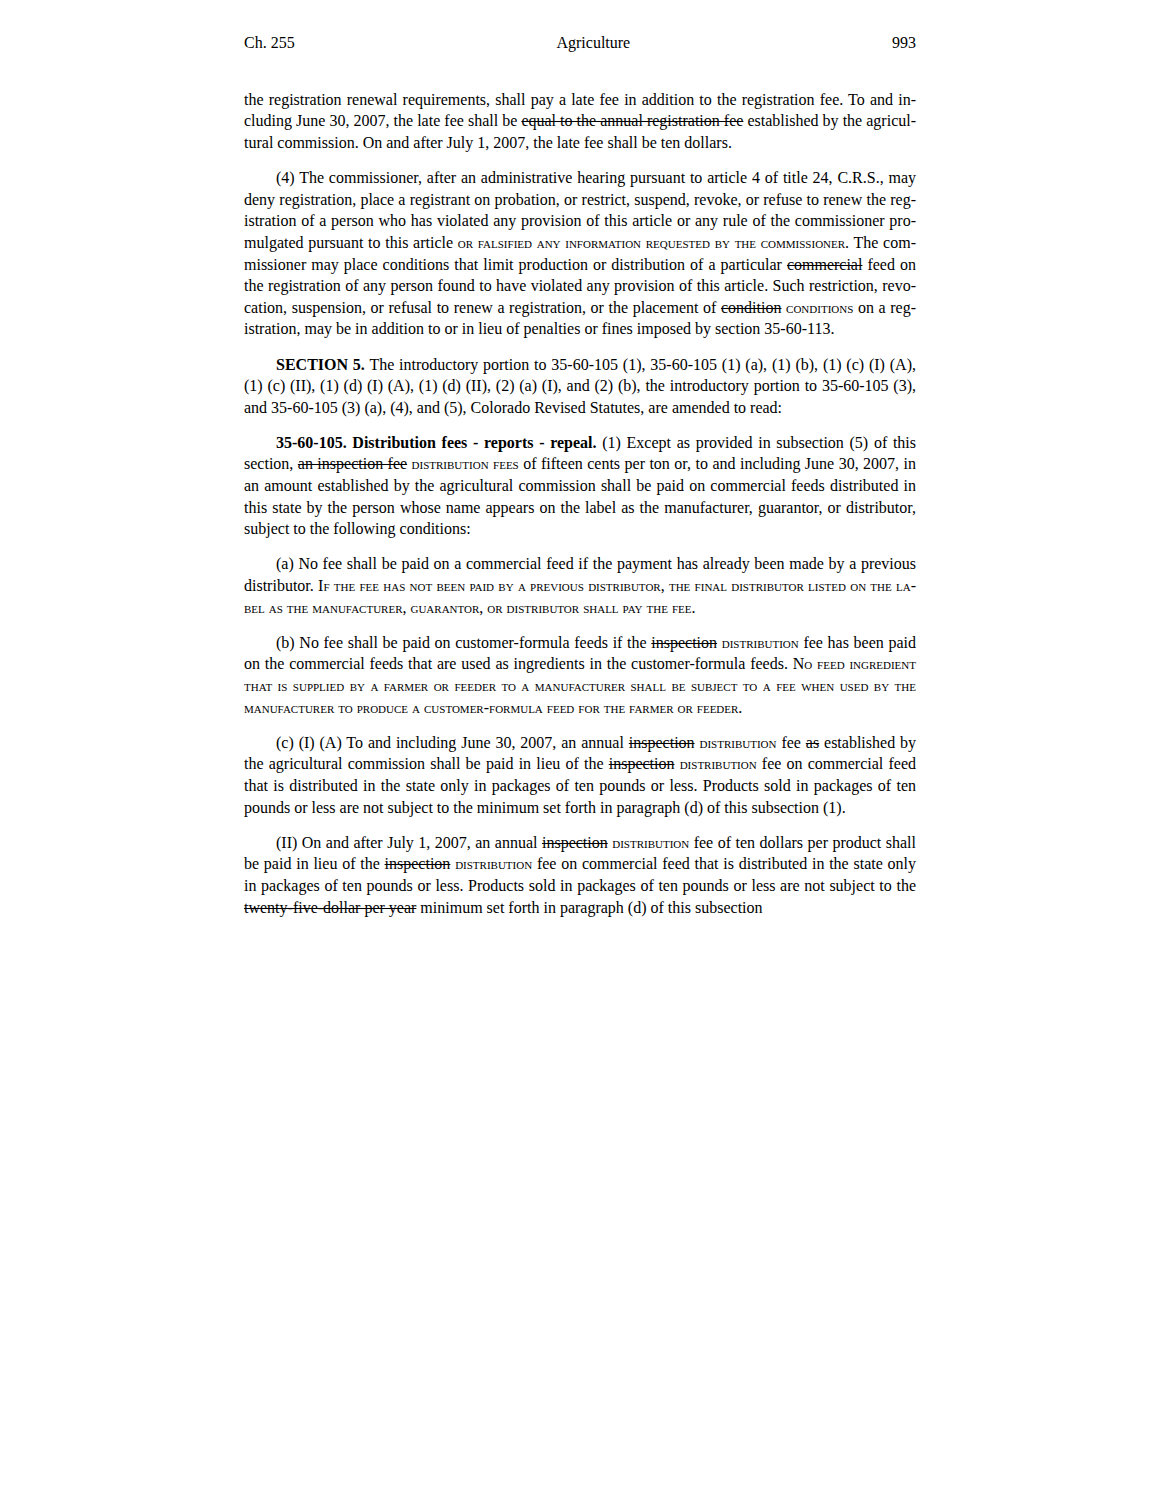Ch. 255 Agriculture 993
the registration renewal requirements, shall pay a late fee in addition to the registration fee. To and including June 30, 2007, the late fee shall be equal to the annual registration fee established by the agricultural commission. On and after July 1, 2007, the late fee shall be ten dollars.
(4) The commissioner, after an administrative hearing pursuant to article 4 of title 24, C.R.S., may deny registration, place a registrant on probation, or restrict, suspend, revoke, or refuse to renew the registration of a person who has violated any provision of this article or any rule of the commissioner promulgated pursuant to this article or falsified any information requested by the commissioner. The commissioner may place conditions that limit production or distribution of a particular commercial feed on the registration of any person found to have violated any provision of this article. Such restriction, revocation, suspension, or refusal to renew a registration, or the placement of condition conditions on a registration, may be in addition to or in lieu of penalties or fines imposed by section 35-60-113.
SECTION 5. The introductory portion to 35-60-105 (1), 35-60-105 (1) (a), (1) (b), (1) (c) (I) (A), (1) (c) (II), (1) (d) (I) (A), (1) (d) (II), (2) (a) (I), and (2) (b), the introductory portion to 35-60-105 (3), and 35-60-105 (3) (a), (4), and (5), Colorado Revised Statutes, are amended to read:
35-60-105. Distribution fees - reports - repeal. (1) Except as provided in subsection (5) of this section, an inspection fee distribution fees of fifteen cents per ton or, to and including June 30, 2007, in an amount established by the agricultural commission shall be paid on commercial feeds distributed in this state by the person whose name appears on the label as the manufacturer, guarantor, or distributor, subject to the following conditions:
(a) No fee shall be paid on a commercial feed if the payment has already been made by a previous distributor. If the fee has not been paid by a previous distributor, the final distributor listed on the label as the manufacturer, guarantor, or distributor shall pay the fee.
(b) No fee shall be paid on customer-formula feeds if the inspection distribution fee has been paid on the commercial feeds that are used as ingredients in the customer-formula feeds. No feed ingredient that is supplied by a farmer or feeder to a manufacturer shall be subject to a fee when used by the manufacturer to produce a customer-formula feed for the farmer or feeder.
(c) (I) (A) To and including June 30, 2007, an annual inspection distribution fee as established by the agricultural commission shall be paid in lieu of the inspection distribution fee on commercial feed that is distributed in the state only in packages of ten pounds or less. Products sold in packages of ten pounds or less are not subject to the minimum set forth in paragraph (d) of this subsection (1).
(II) On and after July 1, 2007, an annual inspection distribution fee of ten dollars per product shall be paid in lieu of the inspection distribution fee on commercial feed that is distributed in the state only in packages of ten pounds or less. Products sold in packages of ten pounds or less are not subject to the twenty-five-dollar per year minimum set forth in paragraph (d) of this subsection